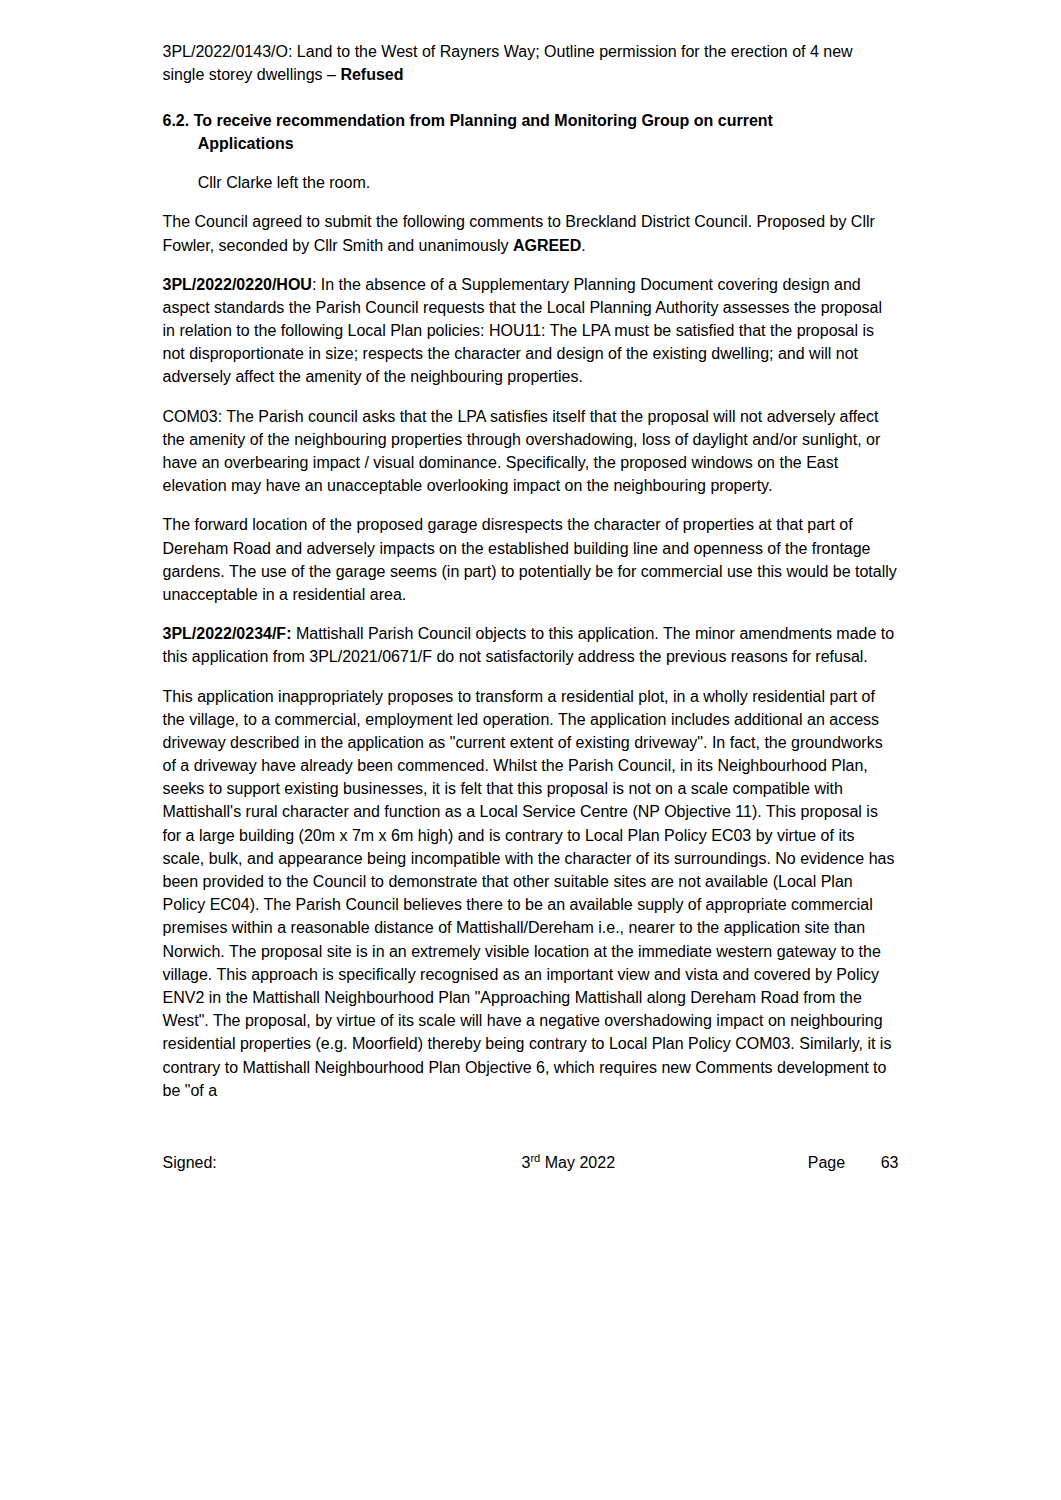3PL/2022/0143/O: Land to the West of Rayners Way; Outline permission for the erection of 4 new single storey dwellings – Refused
6.2. To receive recommendation from Planning and Monitoring Group on current
Applications
Cllr Clarke left the room.
The Council agreed to submit the following comments to Breckland District Council. Proposed by Cllr Fowler, seconded by Cllr Smith and unanimously AGREED.
3PL/2022/0220/HOU: In the absence of a Supplementary Planning Document covering design and aspect standards the Parish Council requests that the Local Planning Authority assesses the proposal in relation to the following Local Plan policies: HOU11: The LPA must be satisfied that the proposal is not disproportionate in size; respects the character and design of the existing dwelling; and will not adversely affect the amenity of the neighbouring properties.
COM03: The Parish council asks that the LPA satisfies itself that the proposal will not adversely affect the amenity of the neighbouring properties through overshadowing, loss of daylight and/or sunlight, or have an overbearing impact / visual dominance. Specifically, the proposed windows on the East elevation may have an unacceptable overlooking impact on the neighbouring property.
The forward location of the proposed garage disrespects the character of properties at that part of Dereham Road and adversely impacts on the established building line and openness of the frontage gardens. The use of the garage seems (in part) to potentially be for commercial use this would be totally unacceptable in a residential area.
3PL/2022/0234/F: Mattishall Parish Council objects to this application. The minor amendments made to this application from 3PL/2021/0671/F do not satisfactorily address the previous reasons for refusal.
This application inappropriately proposes to transform a residential plot, in a wholly residential part of the village, to a commercial, employment led operation. The application includes additional an access driveway described in the application as "current extent of existing driveway". In fact, the groundworks of a driveway have already been commenced. Whilst the Parish Council, in its Neighbourhood Plan, seeks to support existing businesses, it is felt that this proposal is not on a scale compatible with Mattishall's rural character and function as a Local Service Centre (NP Objective 11). This proposal is for a large building (20m x 7m x 6m high) and is contrary to Local Plan Policy EC03 by virtue of its scale, bulk, and appearance being incompatible with the character of its surroundings. No evidence has been provided to the Council to demonstrate that other suitable sites are not available (Local Plan Policy EC04). The Parish Council believes there to be an available supply of appropriate commercial premises within a reasonable distance of Mattishall/Dereham i.e., nearer to the application site than Norwich. The proposal site is in an extremely visible location at the immediate western gateway to the village. This approach is specifically recognised as an important view and vista and covered by Policy ENV2 in the Mattishall Neighbourhood Plan "Approaching Mattishall along Dereham Road from the West". The proposal, by virtue of its scale will have a negative overshadowing impact on neighbouring residential properties (e.g. Moorfield) thereby being contrary to Local Plan Policy COM03. Similarly, it is contrary to Mattishall Neighbourhood Plan Objective 6, which requires new Comments development to be "of a
Signed: 3rd May 2022 Page 63